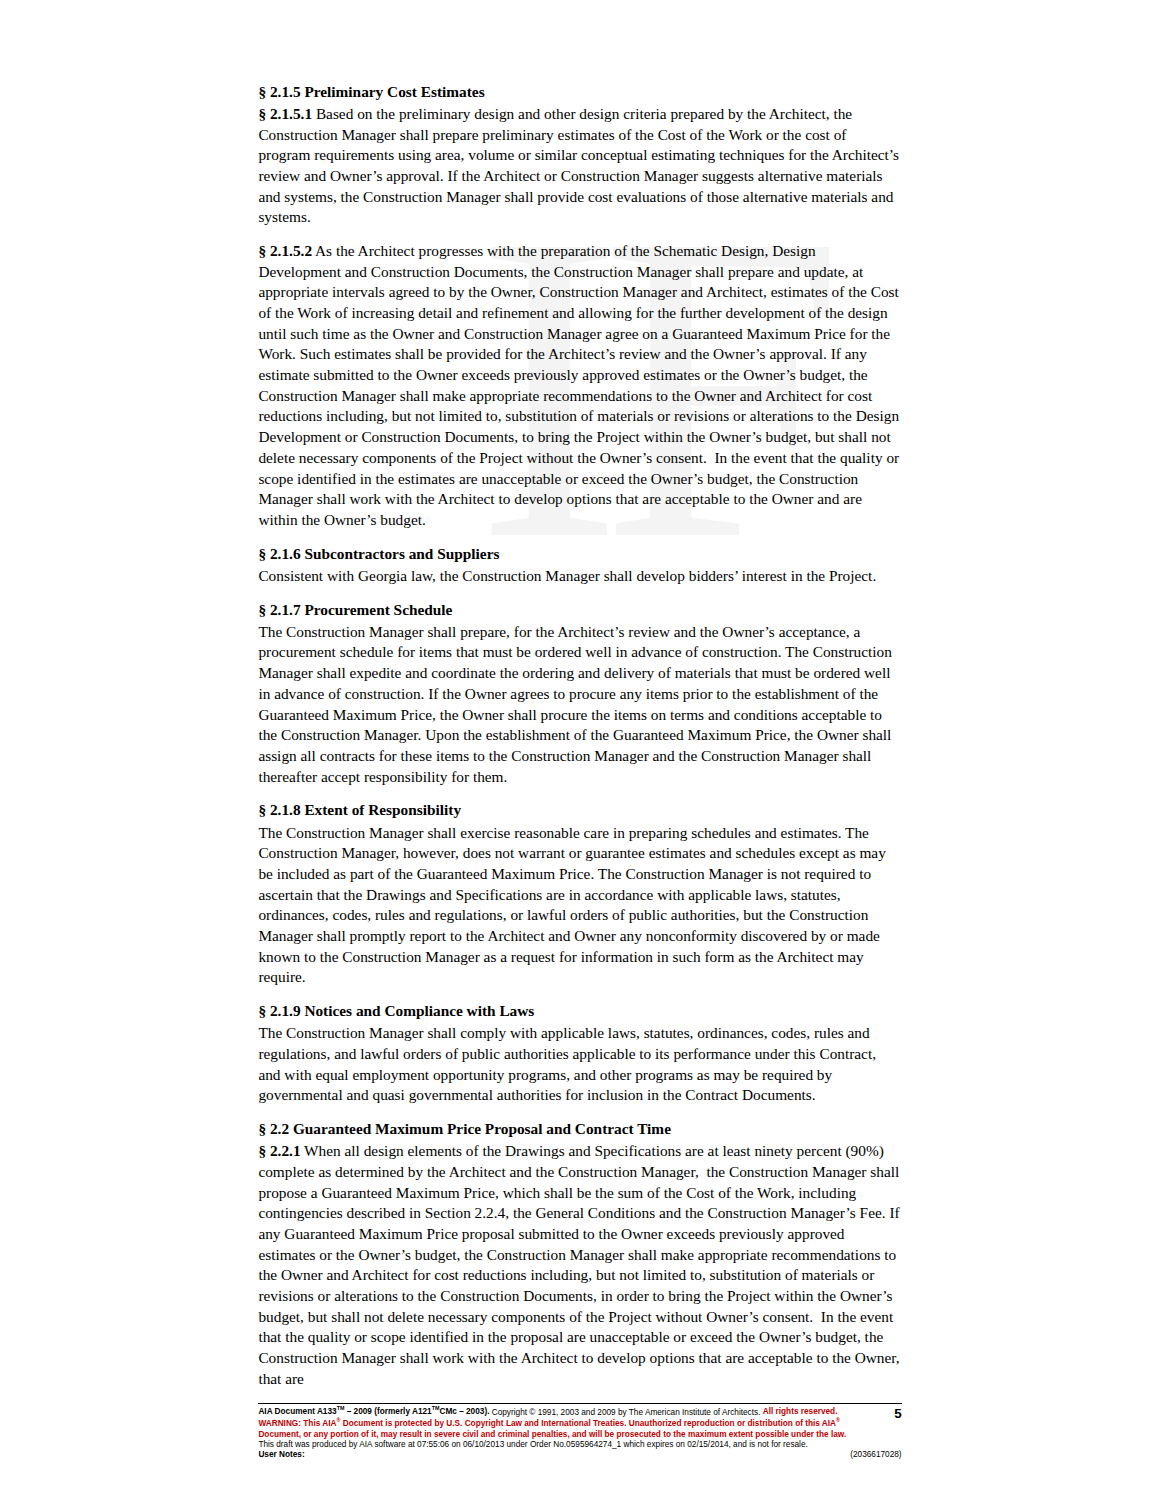IF
§ 2.1.5 Preliminary Cost Estimates
§ 2.1.5.1 Based on the preliminary design and other design criteria prepared by the Architect, the Construction Manager shall prepare preliminary estimates of the Cost of the Work or the cost of program requirements using area, volume or similar conceptual estimating techniques for the Architect’s review and Owner’s approval. If the Architect or Construction Manager suggests alternative materials and systems, the Construction Manager shall provide cost evaluations of those alternative materials and systems.
§ 2.1.5.2 As the Architect progresses with the preparation of the Schematic Design, Design Development and Construction Documents, the Construction Manager shall prepare and update, at appropriate intervals agreed to by the Owner, Construction Manager and Architect, estimates of the Cost of the Work of increasing detail and refinement and allowing for the further development of the design until such time as the Owner and Construction Manager agree on a Guaranteed Maximum Price for the Work. Such estimates shall be provided for the Architect’s review and the Owner’s approval. If any estimate submitted to the Owner exceeds previously approved estimates or the Owner’s budget, the Construction Manager shall make appropriate recommendations to the Owner and Architect for cost reductions including, but not limited to, substitution of materials or revisions or alterations to the Design Development or Construction Documents, to bring the Project within the Owner’s budget, but shall not delete necessary components of the Project without the Owner’s consent. In the event that the quality or scope identified in the estimates are unacceptable or exceed the Owner’s budget, the Construction Manager shall work with the Architect to develop options that are acceptable to the Owner and are within the Owner’s budget.
§ 2.1.6 Subcontractors and Suppliers
Consistent with Georgia law, the Construction Manager shall develop bidders’ interest in the Project.
§ 2.1.7 Procurement Schedule
The Construction Manager shall prepare, for the Architect’s review and the Owner’s acceptance, a procurement schedule for items that must be ordered well in advance of construction. The Construction Manager shall expedite and coordinate the ordering and delivery of materials that must be ordered well in advance of construction. If the Owner agrees to procure any items prior to the establishment of the Guaranteed Maximum Price, the Owner shall procure the items on terms and conditions acceptable to the Construction Manager. Upon the establishment of the Guaranteed Maximum Price, the Owner shall assign all contracts for these items to the Construction Manager and the Construction Manager shall thereafter accept responsibility for them.
§ 2.1.8 Extent of Responsibility
The Construction Manager shall exercise reasonable care in preparing schedules and estimates. The Construction Manager, however, does not warrant or guarantee estimates and schedules except as may be included as part of the Guaranteed Maximum Price. The Construction Manager is not required to ascertain that the Drawings and Specifications are in accordance with applicable laws, statutes, ordinances, codes, rules and regulations, or lawful orders of public authorities, but the Construction Manager shall promptly report to the Architect and Owner any nonconformity discovered by or made known to the Construction Manager as a request for information in such form as the Architect may require.
§ 2.1.9 Notices and Compliance with Laws
The Construction Manager shall comply with applicable laws, statutes, ordinances, codes, rules and regulations, and lawful orders of public authorities applicable to its performance under this Contract, and with equal employment opportunity programs, and other programs as may be required by governmental and quasi governmental authorities for inclusion in the Contract Documents.
§ 2.2 Guaranteed Maximum Price Proposal and Contract Time
§ 2.2.1 When all design elements of the Drawings and Specifications are at least ninety percent (90%) complete as determined by the Architect and the Construction Manager, the Construction Manager shall propose a Guaranteed Maximum Price, which shall be the sum of the Cost of the Work, including contingencies described in Section 2.2.4, the General Conditions and the Construction Manager’s Fee. If any Guaranteed Maximum Price proposal submitted to the Owner exceeds previously approved estimates or the Owner’s budget, the Construction Manager shall make appropriate recommendations to the Owner and Architect for cost reductions including, but not limited to, substitution of materials or revisions or alterations to the Construction Documents, in order to bring the Project within the Owner’s budget, but shall not delete necessary components of the Project without Owner’s consent. In the event that the quality or scope identified in the proposal are unacceptable or exceed the Owner’s budget, the Construction Manager shall work with the Architect to develop options that are acceptable to the Owner, that are
| AIA Document A133 TM – 2009 (formerly A121 TM CMc – 2003). Copyright © 1991, 2003 and 2009 by The American Institute of Architects. All rights reserved. WARNING: This AIA ® Document is protected by U.S. Copyright Law and International Treaties. Unauthorized reproduction or distribution of this AIA ® Document, or any portion of it, may result in severe civil and criminal penalties, and will be prosecuted to the maximum extent possible under the law. This draft was produced by AIA software at 07:55:06 on 06/10/2013 under Order No.0595964274_1 which expires on 02/15/2014, and is not for resale. | 5 |
User Notes:(2036617028)